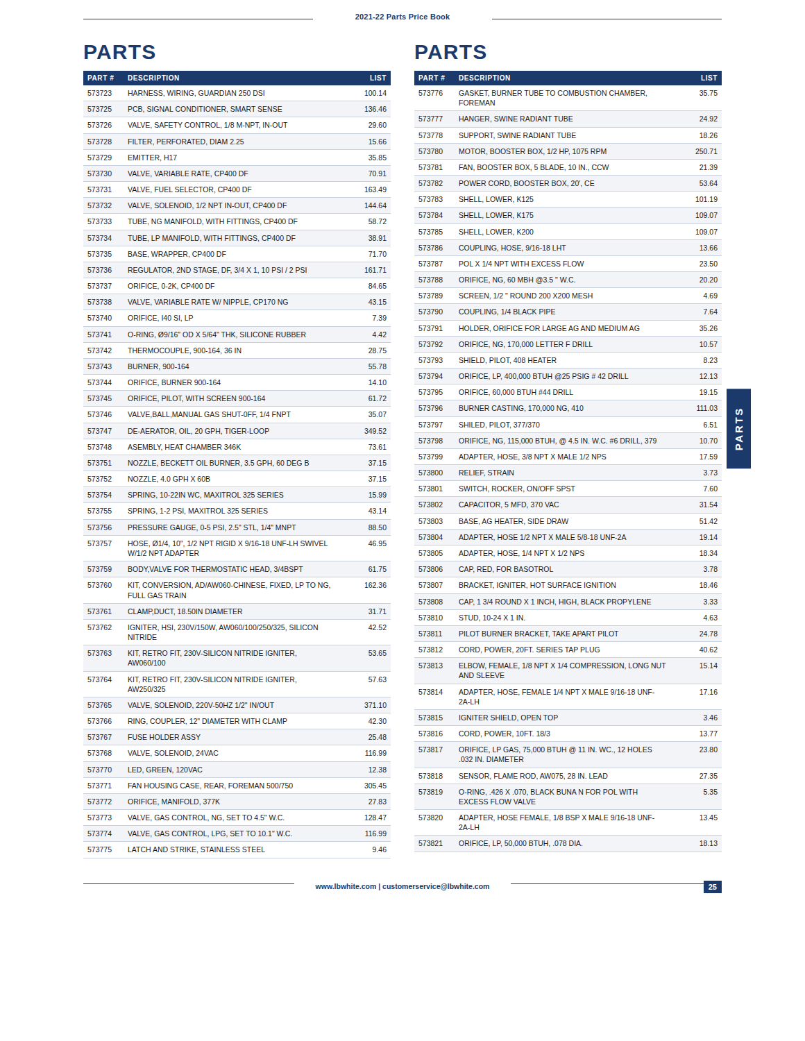2021-22 Parts Price Book
PARTS
PARTS
| PART # | DESCRIPTION | LIST |
| --- | --- | --- |
| 573723 | HARNESS, WIRING, GUARDIAN 250 DSI | 100.14 |
| 573725 | PCB, SIGNAL CONDITIONER, SMART SENSE | 136.46 |
| 573726 | VALVE, SAFETY CONTROL, 1/8 M-NPT, IN-OUT | 29.60 |
| 573728 | FILTER, PERFORATED, DIAM 2.25 | 15.66 |
| 573729 | EMITTER, H17 | 35.85 |
| 573730 | VALVE, VARIABLE RATE, CP400 DF | 70.91 |
| 573731 | VALVE, FUEL SELECTOR, CP400 DF | 163.49 |
| 573732 | VALVE, SOLENOID, 1/2 NPT IN-OUT, CP400 DF | 144.64 |
| 573733 | TUBE, NG MANIFOLD, WITH FITTINGS, CP400 DF | 58.72 |
| 573734 | TUBE, LP MANIFOLD, WITH FITTINGS, CP400 DF | 38.91 |
| 573735 | BASE, WRAPPER, CP400 DF | 71.70 |
| 573736 | REGULATOR, 2ND STAGE, DF, 3/4 X 1, 10 PSI / 2 PSI | 161.71 |
| 573737 | ORIFICE, 0-2K, CP400 DF | 84.65 |
| 573738 | VALVE, VARIABLE RATE W/ NIPPLE, CP170 NG | 43.15 |
| 573740 | ORIFICE, I40 SI, LP | 7.39 |
| 573741 | O-RING, Ø9/16" OD X 5/64" THK, SILICONE RUBBER | 4.42 |
| 573742 | THERMOCOUPLE, 900-164, 36 IN | 28.75 |
| 573743 | BURNER, 900-164 | 55.78 |
| 573744 | ORIFICE, BURNER 900-164 | 14.10 |
| 573745 | ORIFICE, PILOT, WITH SCREEN 900-164 | 61.72 |
| 573746 | VALVE,BALL,MANUAL GAS SHUT-0FF, 1/4 FNPT | 35.07 |
| 573747 | DE-AERATOR, OIL, 20 GPH, TIGER-LOOP | 349.52 |
| 573748 | ASEMBLY, HEAT CHAMBER 346K | 73.61 |
| 573751 | NOZZLE, BECKETT OIL BURNER, 3.5 GPH, 60 DEG B | 37.15 |
| 573752 | NOZZLE, 4.0 GPH X 60B | 37.15 |
| 573754 | SPRING, 10-22IN WC, MAXITROL 325 SERIES | 15.99 |
| 573755 | SPRING, 1-2 PSI, MAXITROL 325 SERIES | 43.14 |
| 573756 | PRESSURE GAUGE, 0-5 PSI, 2.5" STL, 1/4" MNPT | 88.50 |
| 573757 | HOSE, Ø1/4, 10", 1/2 NPT RIGID X 9/16-18 UNF-LH SWIVEL W/1/2 NPT ADAPTER | 46.95 |
| 573759 | BODY,VALVE FOR THERMOSTATIC HEAD, 3/4BSPT | 61.75 |
| 573760 | KIT, CONVERSION, AD/AW060-CHINESE, FIXED, LP TO NG, FULL GAS TRAIN | 162.36 |
| 573761 | CLAMP,DUCT, 18.50IN DIAMETER | 31.71 |
| 573762 | IGNITER, HSI, 230V/150W, AW060/100/250/325, SILICON NITRIDE | 42.52 |
| 573763 | KIT, RETRO FIT, 230V-SILICON NITRIDE IGNITER, AW060/100 | 53.65 |
| 573764 | KIT, RETRO FIT, 230V-SILICON NITRIDE IGNITER, AW250/325 | 57.63 |
| 573765 | VALVE, SOLENOID, 220V-50HZ 1/2" IN/OUT | 371.10 |
| 573766 | RING, COUPLER, 12" DIAMETER WITH CLAMP | 42.30 |
| 573767 | FUSE HOLDER ASSY | 25.48 |
| 573768 | VALVE, SOLENOID, 24VAC | 116.99 |
| 573770 | LED, GREEN, 120VAC | 12.38 |
| 573771 | FAN HOUSING CASE, REAR, FOREMAN 500/750 | 305.45 |
| 573772 | ORIFICE, MANIFOLD, 377K | 27.83 |
| 573773 | VALVE, GAS CONTROL, NG, SET TO 4.5" W.C. | 128.47 |
| 573774 | VALVE, GAS CONTROL, LPG, SET TO 10.1" W.C. | 116.99 |
| 573775 | LATCH AND STRIKE, STAINLESS STEEL | 9.46 |
PARTS
| PART # | DESCRIPTION | LIST |
| --- | --- | --- |
| 573776 | GASKET, BURNER TUBE TO COMBUSTION CHAMBER, FOREMAN | 35.75 |
| 573777 | HANGER, SWINE RADIANT TUBE | 24.92 |
| 573778 | SUPPORT, SWINE RADIANT TUBE | 18.26 |
| 573780 | MOTOR, BOOSTER BOX, 1/2 HP, 1075 RPM | 250.71 |
| 573781 | FAN, BOOSTER BOX, 5 BLADE, 10 IN., CCW | 21.39 |
| 573782 | POWER CORD, BOOSTER BOX, 20', CE | 53.64 |
| 573783 | SHELL, LOWER, K125 | 101.19 |
| 573784 | SHELL, LOWER, K175 | 109.07 |
| 573785 | SHELL, LOWER, K200 | 109.07 |
| 573786 | COUPLING, HOSE, 9/16-18 LHT | 13.66 |
| 573787 | POL X 1/4 NPT WITH EXCESS FLOW | 23.50 |
| 573788 | ORIFICE, NG, 60 MBH @3.5 " W.C. | 20.20 |
| 573789 | SCREEN, 1/2 " ROUND 200 X200 MESH | 4.69 |
| 573790 | COUPLING, 1/4 BLACK PIPE | 7.64 |
| 573791 | HOLDER, ORIFICE FOR LARGE AG AND MEDIUM AG | 35.26 |
| 573792 | ORIFICE, NG, 170,000 LETTER F DRILL | 10.57 |
| 573793 | SHIELD, PILOT, 408 HEATER | 8.23 |
| 573794 | ORIFICE, LP, 400,000 BTUH @25 PSIG # 42 DRILL | 12.13 |
| 573795 | ORIFICE, 60,000 BTUH #44 DRILL | 19.15 |
| 573796 | BURNER CASTING, 170,000 NG, 410 | 111.03 |
| 573797 | SHILED, PILOT, 377/370 | 6.51 |
| 573798 | ORIFICE, NG, 115,000 BTUH, @ 4.5 IN. W.C. #6 DRILL, 379 | 10.70 |
| 573799 | ADAPTER, HOSE, 3/8 NPT X MALE 1/2 NPS | 17.59 |
| 573800 | RELIEF, STRAIN | 3.73 |
| 573801 | SWITCH, ROCKER, ON/OFF SPST | 7.60 |
| 573802 | CAPACITOR, 5 MFD, 370 VAC | 31.54 |
| 573803 | BASE, AG HEATER, SIDE DRAW | 51.42 |
| 573804 | ADAPTER, HOSE 1/2 NPT X MALE 5/8-18 UNF-2A | 19.14 |
| 573805 | ADAPTER, HOSE, 1/4 NPT X 1/2 NPS | 18.34 |
| 573806 | CAP, RED, FOR BASOTROL | 3.78 |
| 573807 | BRACKET, IGNITER, HOT SURFACE IGNITION | 18.46 |
| 573808 | CAP, 1 3/4 ROUND X 1 INCH, HIGH, BLACK PROPYLENE | 3.33 |
| 573810 | STUD, 10-24 X 1 IN. | 4.63 |
| 573811 | PILOT BURNER BRACKET, TAKE APART PILOT | 24.78 |
| 573812 | CORD, POWER, 20FT. SERIES TAP PLUG | 40.62 |
| 573813 | ELBOW, FEMALE, 1/8 NPT X 1/4 COMPRESSION, LONG NUT AND SLEEVE | 15.14 |
| 573814 | ADAPTER, HOSE, FEMALE 1/4 NPT X MALE 9/16-18 UNF- 2A-LH | 17.16 |
| 573815 | IGNITER SHIELD, OPEN TOP | 3.46 |
| 573816 | CORD, POWER, 10FT. 18/3 | 13.77 |
| 573817 | ORIFICE, LP GAS, 75,000 BTUH @ 11 IN. WC., 12 HOLES .032 IN. DIAMETER | 23.80 |
| 573818 | SENSOR, FLAME ROD, AW075, 28 IN. LEAD | 27.35 |
| 573819 | O-RING, .426 X .070, BLACK BUNA N FOR POL WITH EXCESS FLOW VALVE | 5.35 |
| 573820 | ADAPTER, HOSE FEMALE, 1/8 BSP X MALE 9/16-18 UNF- 2A-LH | 13.45 |
| 573821 | ORIFICE, LP, 50,000 BTUH, .078 DIA. | 18.13 |
www.lbwhite.com | customerservice@lbwhite.com 25